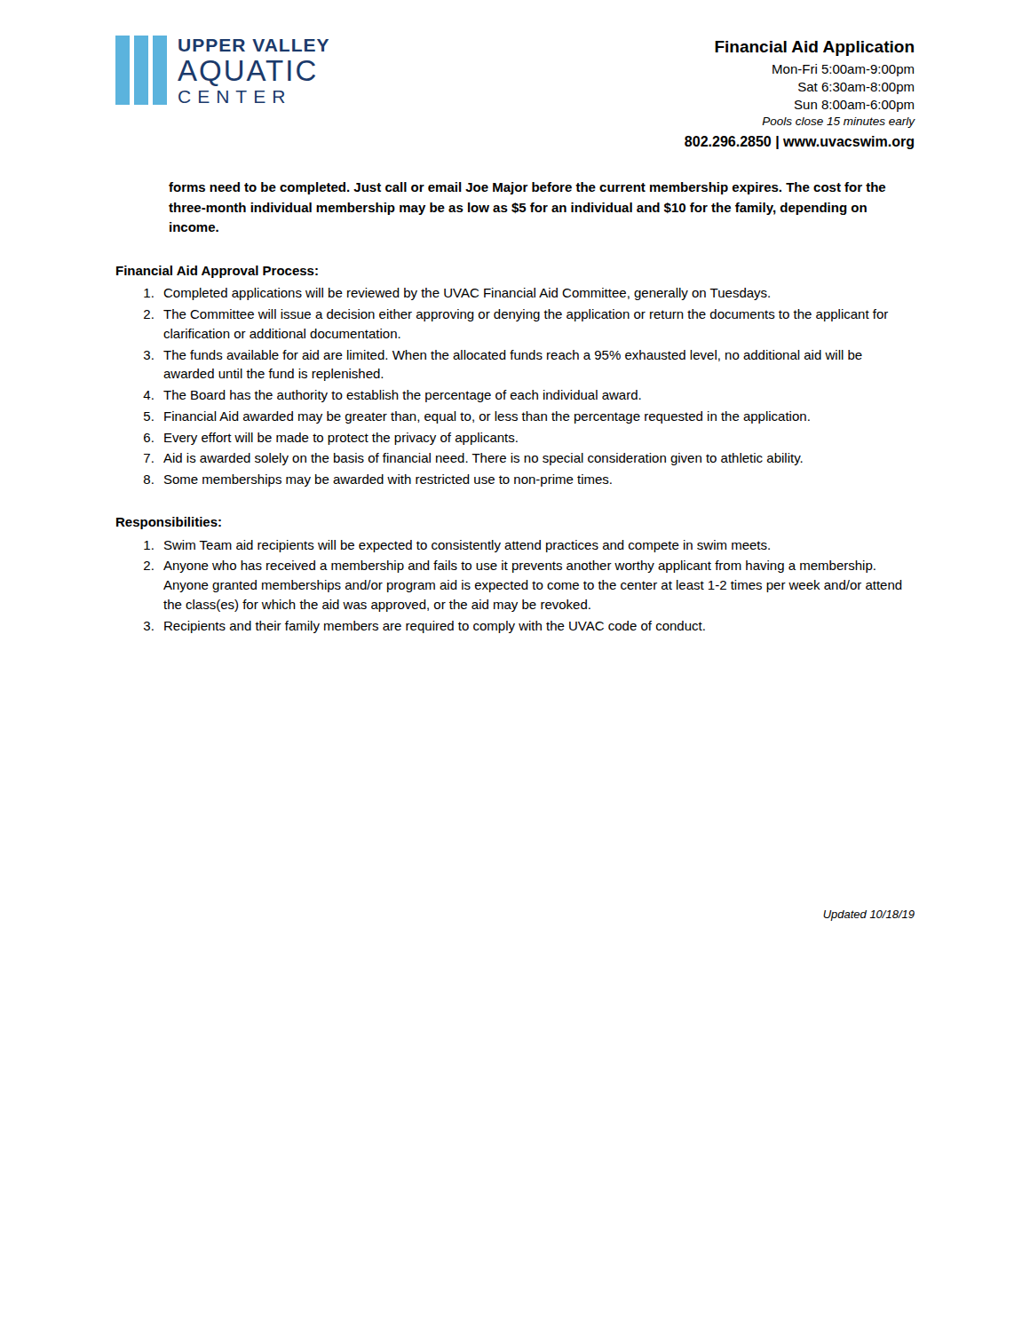UPPER VALLEY
AQUATIC
CENTER
Financial Aid Application
Mon-Fri 5:00am-9:00pm
Sat 6:30am-8:00pm
Sun 8:00am-6:00pm
Pools close 15 minutes early
802.296.2850 | www.uvacswim.org
forms need to be completed. Just call or email Joe Major before the current membership expires. The cost for the three-month individual membership may be as low as $5 for an individual and $10 for the family, depending on income.
Financial Aid Approval Process:
Completed applications will be reviewed by the UVAC Financial Aid Committee, generally on Tuesdays.
The Committee will issue a decision either approving or denying the application or return the documents to the applicant for clarification or additional documentation.
The funds available for aid are limited. When the allocated funds reach a 95% exhausted level, no additional aid will be awarded until the fund is replenished.
The Board has the authority to establish the percentage of each individual award.
Financial Aid awarded may be greater than, equal to, or less than the percentage requested in the application.
Every effort will be made to protect the privacy of applicants.
Aid is awarded solely on the basis of financial need. There is no special consideration given to athletic ability.
Some memberships may be awarded with restricted use to non-prime times.
Responsibilities:
Swim Team aid recipients will be expected to consistently attend practices and compete in swim meets.
Anyone who has received a membership and fails to use it prevents another worthy applicant from having a membership. Anyone granted memberships and/or program aid is expected to come to the center at least 1-2 times per week and/or attend the class(es) for which the aid was approved, or the aid may be revoked.
Recipients and their family members are required to comply with the UVAC code of conduct.
Updated 10/18/19